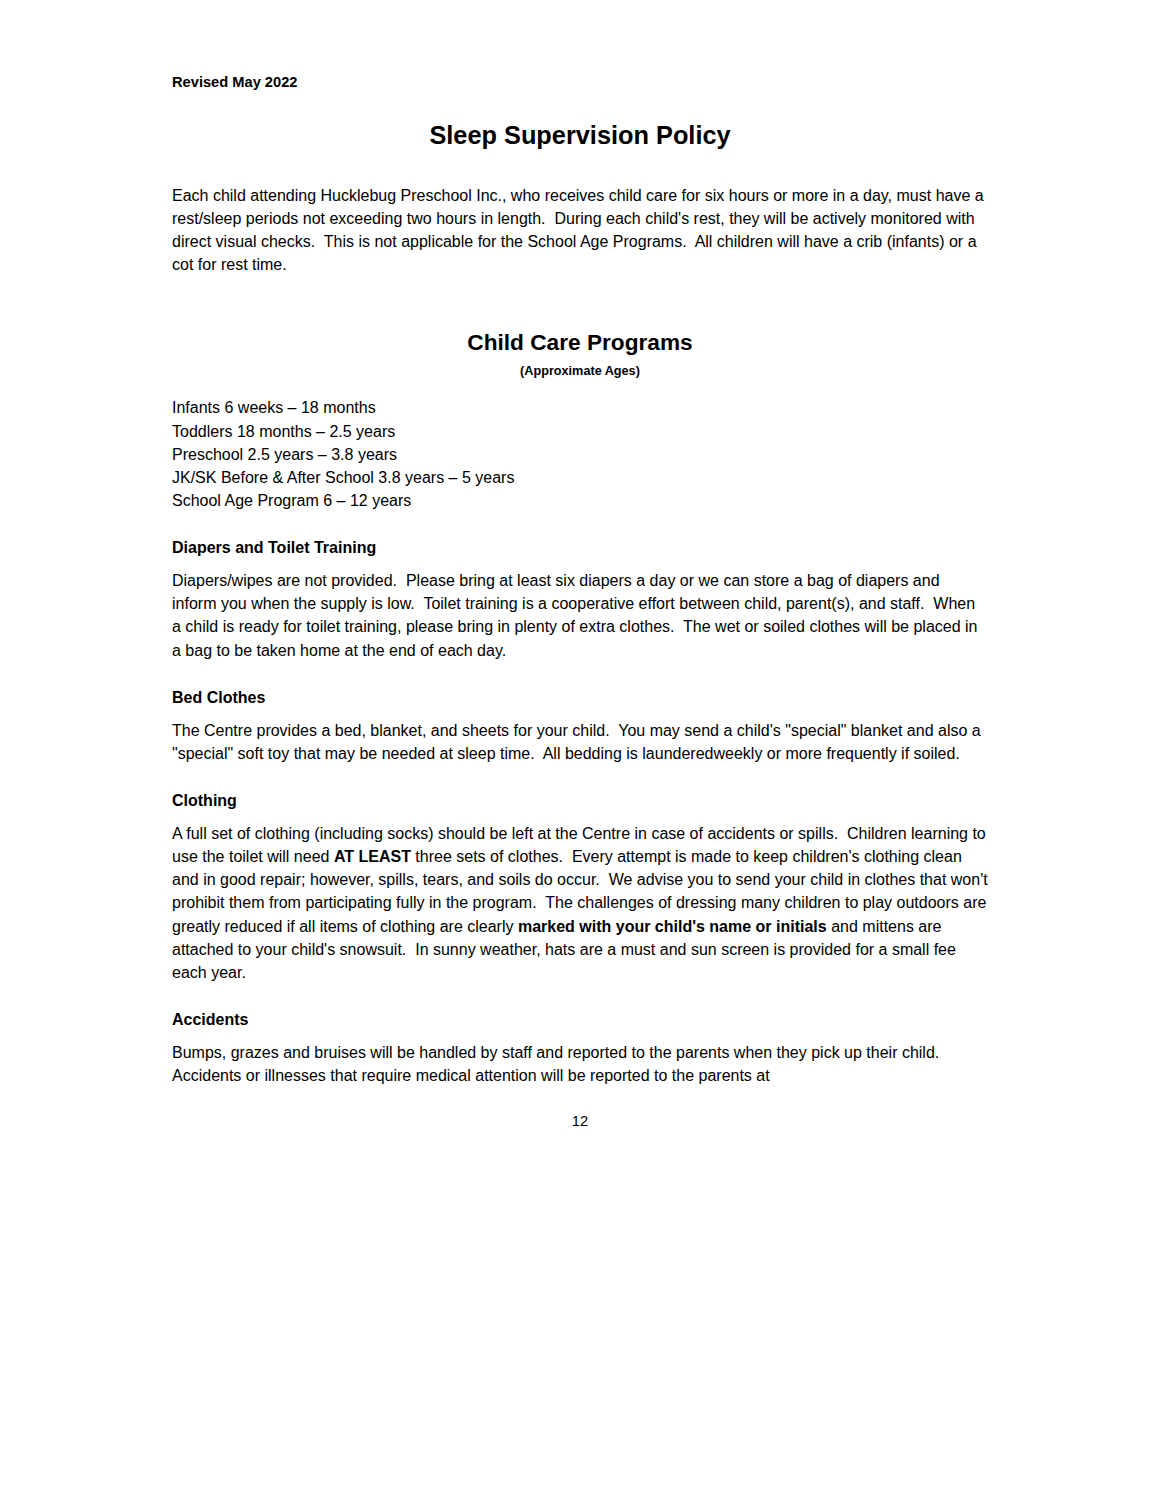Revised May 2022
Sleep Supervision Policy
Each child attending Hucklebug Preschool Inc., who receives child care for six hours or more in a day, must have a rest/sleep periods not exceeding two hours in length. During each child's rest, they will be actively monitored with direct visual checks. This is not applicable for the School Age Programs. All children will have a crib (infants) or a cot for rest time.
Child Care Programs
(Approximate Ages)
Infants 6 weeks – 18 months
Toddlers 18 months – 2.5 years
Preschool 2.5 years – 3.8 years
JK/SK Before & After School 3.8 years – 5 years
School Age Program 6 – 12 years
Diapers and Toilet Training
Diapers/wipes are not provided. Please bring at least six diapers a day or we can store a bag of diapers and inform you when the supply is low. Toilet training is a cooperative effort between child, parent(s), and staff. When a child is ready for toilet training, please bring in plenty of extra clothes. The wet or soiled clothes will be placed in a bag to be taken home at the end of each day.
Bed Clothes
The Centre provides a bed, blanket, and sheets for your child. You may send a child's "special" blanket and also a "special" soft toy that may be needed at sleep time. All bedding is launderedweekly or more frequently if soiled.
Clothing
A full set of clothing (including socks) should be left at the Centre in case of accidents or spills. Children learning to use the toilet will need AT LEAST three sets of clothes. Every attempt is made to keep children's clothing clean and in good repair; however, spills, tears, and soils do occur. We advise you to send your child in clothes that won't prohibit them from participating fully in the program. The challenges of dressing many children to play outdoors are greatly reduced if all items of clothing are clearly marked with your child's name or initials and mittens are attached to your child's snowsuit. In sunny weather, hats are a must and sun screen is provided for a small fee each year.
Accidents
Bumps, grazes and bruises will be handled by staff and reported to the parents when they pick up their child. Accidents or illnesses that require medical attention will be reported to the parents at
12